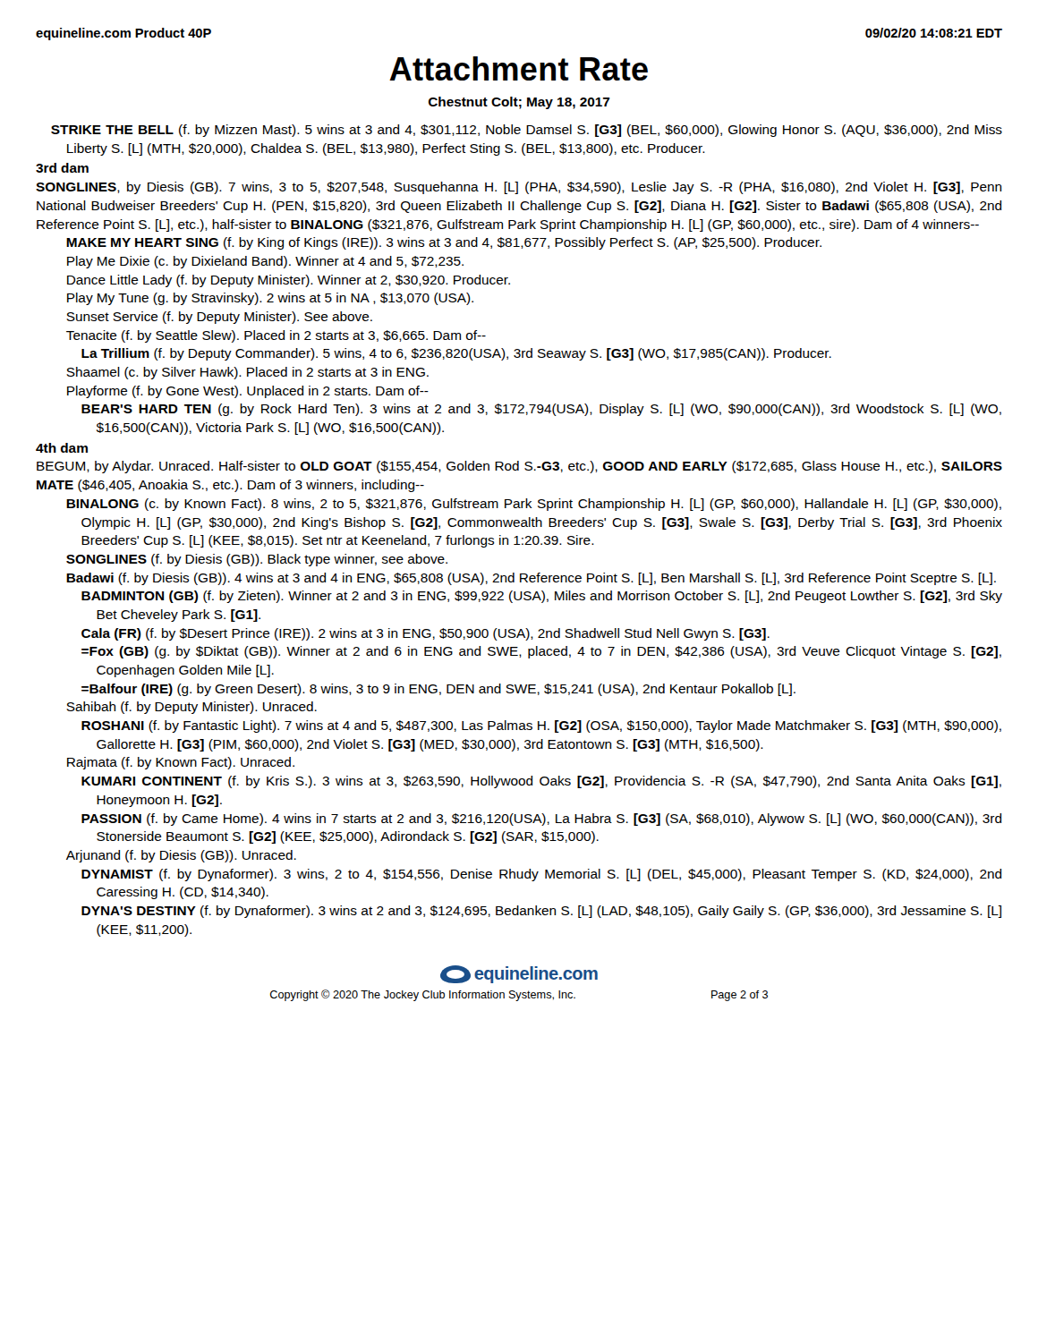equineline.com Product 40P 09/02/20 14:08:21 EDT
Attachment Rate
Chestnut Colt; May 18, 2017
STRIKE THE BELL (f. by Mizzen Mast). 5 wins at 3 and 4, $301,112, Noble Damsel S. [G3] (BEL, $60,000), Glowing Honor S. (AQU, $36,000), 2nd Miss Liberty S. [L] (MTH, $20,000), Chaldea S. (BEL, $13,980), Perfect Sting S. (BEL, $13,800), etc. Producer.
3rd dam
SONGLINES, by Diesis (GB). 7 wins, 3 to 5, $207,548, Susquehanna H. [L] (PHA, $34,590), Leslie Jay S. -R (PHA, $16,080), 2nd Violet H. [G3], Penn National Budweiser Breeders' Cup H. (PEN, $15,820), 3rd Queen Elizabeth II Challenge Cup S. [G2], Diana H. [G2]. Sister to Badawi ($65,808 (USA), 2nd Reference Point S. [L], etc.), half-sister to BINALONG ($321,876, Gulfstream Park Sprint Championship H. [L] (GP, $60,000), etc., sire). Dam of 4 winners--
MAKE MY HEART SING (f. by King of Kings (IRE)). 3 wins at 3 and 4, $81,677, Possibly Perfect S. (AP, $25,500). Producer.
Play Me Dixie (c. by Dixieland Band). Winner at 4 and 5, $72,235.
Dance Little Lady (f. by Deputy Minister). Winner at 2, $30,920. Producer.
Play My Tune (g. by Stravinsky). 2 wins at 5 in NA , $13,070 (USA).
Sunset Service (f. by Deputy Minister). See above.
Tenacite (f. by Seattle Slew). Placed in 2 starts at 3, $6,665. Dam of--
La Trillium (f. by Deputy Commander). 5 wins, 4 to 6, $236,820(USA), 3rd Seaway S. [G3] (WO, $17,985(CAN)). Producer.
Shaamel (c. by Silver Hawk). Placed in 2 starts at 3 in ENG.
Playforme (f. by Gone West). Unplaced in 2 starts. Dam of--
BEAR'S HARD TEN (g. by Rock Hard Ten). 3 wins at 2 and 3, $172,794(USA), Display S. [L] (WO, $90,000(CAN)), 3rd Woodstock S. [L] (WO, $16,500(CAN)), Victoria Park S. [L] (WO, $16,500(CAN)).
4th dam
BEGUM, by Alydar. Unraced. Half-sister to OLD GOAT ($155,454, Golden Rod S.-G3, etc.), GOOD AND EARLY ($172,685, Glass House H., etc.), SAILORS MATE ($46,405, Anoakia S., etc.). Dam of 3 winners, including--
BINALONG (c. by Known Fact). 8 wins, 2 to 5, $321,876, Gulfstream Park Sprint Championship H. [L] (GP, $60,000), Hallandale H. [L] (GP, $30,000), Olympic H. [L] (GP, $30,000), 2nd King's Bishop S. [G2], Commonwealth Breeders' Cup S. [G3], Swale S. [G3], Derby Trial S. [G3], 3rd Phoenix Breeders' Cup S. [L] (KEE, $8,015). Set ntr at Keeneland, 7 furlongs in 1:20.39. Sire.
SONGLINES (f. by Diesis (GB)). Black type winner, see above.
Badawi (f. by Diesis (GB)). 4 wins at 3 and 4 in ENG, $65,808 (USA), 2nd Reference Point S. [L], Ben Marshall S. [L], 3rd Reference Point Sceptre S. [L].
BADMINTON (GB) (f. by Zieten). Winner at 2 and 3 in ENG, $99,922 (USA), Miles and Morrison October S. [L], 2nd Peugeot Lowther S. [G2], 3rd Sky Bet Cheveley Park S. [G1].
Cala (FR) (f. by $Desert Prince (IRE)). 2 wins at 3 in ENG, $50,900 (USA), 2nd Shadwell Stud Nell Gwyn S. [G3].
=Fox (GB) (g. by $Diktat (GB)). Winner at 2 and 6 in ENG and SWE, placed, 4 to 7 in DEN, $42,386 (USA), 3rd Veuve Clicquot Vintage S. [G2], Copenhagen Golden Mile [L].
=Balfour (IRE) (g. by Green Desert). 8 wins, 3 to 9 in ENG, DEN and SWE, $15,241 (USA), 2nd Kentaur Pokallob [L].
Sahibah (f. by Deputy Minister). Unraced.
ROSHANI (f. by Fantastic Light). 7 wins at 4 and 5, $487,300, Las Palmas H. [G2] (OSA, $150,000), Taylor Made Matchmaker S. [G3] (MTH, $90,000), Gallorette H. [G3] (PIM, $60,000), 2nd Violet S. [G3] (MED, $30,000), 3rd Eatontown S. [G3] (MTH, $16,500).
Rajmata (f. by Known Fact). Unraced.
KUMARI CONTINENT (f. by Kris S.). 3 wins at 3, $263,590, Hollywood Oaks [G2], Providencia S. -R (SA, $47,790), 2nd Santa Anita Oaks [G1], Honeymoon H. [G2].
PASSION (f. by Came Home). 4 wins in 7 starts at 2 and 3, $216,120(USA), La Habra S. [G3] (SA, $68,010), Alywow S. [L] (WO, $60,000(CAN)), 3rd Stonerside Beaumont S. [G2] (KEE, $25,000), Adirondack S. [G2] (SAR, $15,000).
Arjunand (f. by Diesis (GB)). Unraced.
DYNAMIST (f. by Dynaformer). 3 wins, 2 to 4, $154,556, Denise Rhudy Memorial S. [L] (DEL, $45,000), Pleasant Temper S. (KD, $24,000), 2nd Caressing H. (CD, $14,340).
DYNA'S DESTINY (f. by Dynaformer). 3 wins at 2 and 3, $124,695, Bedanken S. [L] (LAD, $48,105), Gaily Gaily S. (GP, $36,000), 3rd Jessamine S. [L] (KEE, $11,200).
equineline.com
Copyright © 2020 The Jockey Club Information Systems, Inc. Page 2 of 3